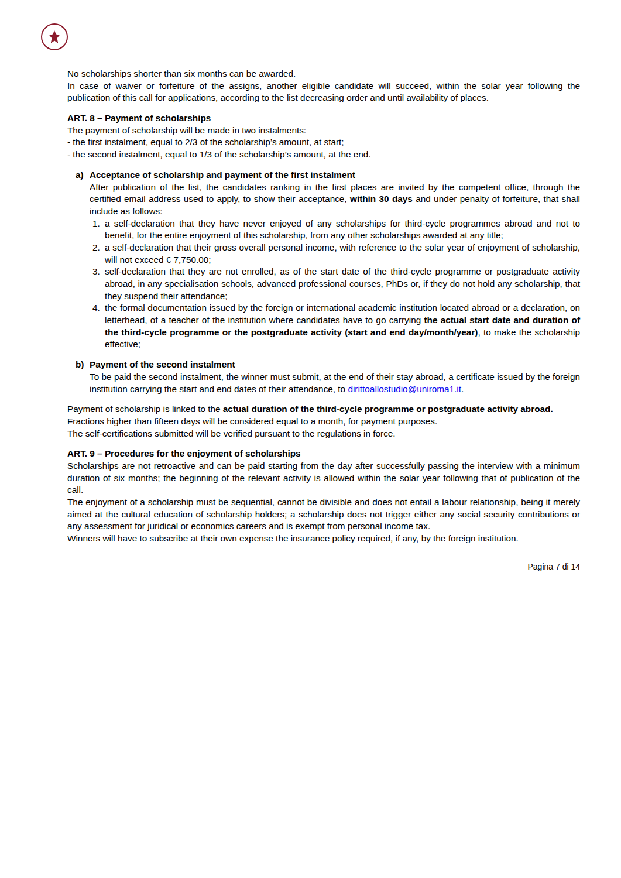No scholarships shorter than six months can be awarded.
In case of waiver or forfeiture of the assigns, another eligible candidate will succeed, within the solar year following the publication of this call for applications, according to the list decreasing order and until availability of places.
ART. 8 – Payment of scholarships
The payment of scholarship will be made in two instalments:
- the first instalment, equal to 2/3 of the scholarship’s amount, at start;
- the second instalment, equal to 1/3 of the scholarship’s amount, at the end.
a) Acceptance of scholarship and payment of the first instalment
After publication of the list, the candidates ranking in the first places are invited by the competent office, through the certified email address used to apply, to show their acceptance, within 30 days and under penalty of forfeiture, that shall include as follows:
a self-declaration that they have never enjoyed of any scholarships for third-cycle programmes abroad and not to benefit, for the entire enjoyment of this scholarship, from any other scholarships awarded at any title;
a self-declaration that their gross overall personal income, with reference to the solar year of enjoyment of scholarship, will not exceed € 7,750.00;
self-declaration that they are not enrolled, as of the start date of the third-cycle programme or postgraduate activity abroad, in any specialisation schools, advanced professional courses, PhDs or, if they do not hold any scholarship, that they suspend their attendance;
the formal documentation issued by the foreign or international academic institution located abroad or a declaration, on letterhead, of a teacher of the institution where candidates have to go carrying the actual start date and duration of the third-cycle programme or the postgraduate activity (start and end day/month/year), to make the scholarship effective;
b) Payment of the second instalment
To be paid the second instalment, the winner must submit, at the end of their stay abroad, a certificate issued by the foreign institution carrying the start and end dates of their attendance, to dirittoallostudio@uniroma1.it.
Payment of scholarship is linked to the actual duration of the third-cycle programme or postgraduate activity abroad.
Fractions higher than fifteen days will be considered equal to a month, for payment purposes.
The self-certifications submitted will be verified pursuant to the regulations in force.
ART. 9 – Procedures for the enjoyment of scholarships
Scholarships are not retroactive and can be paid starting from the day after successfully passing the interview with a minimum duration of six months; the beginning of the relevant activity is allowed within the solar year following that of publication of the call.
The enjoyment of a scholarship must be sequential, cannot be divisible and does not entail a labour relationship, being it merely aimed at the cultural education of scholarship holders; a scholarship does not trigger either any social security contributions or any assessment for juridical or economics careers and is exempt from personal income tax.
Winners will have to subscribe at their own expense the insurance policy required, if any, by the foreign institution.
Pagina 7 di 14